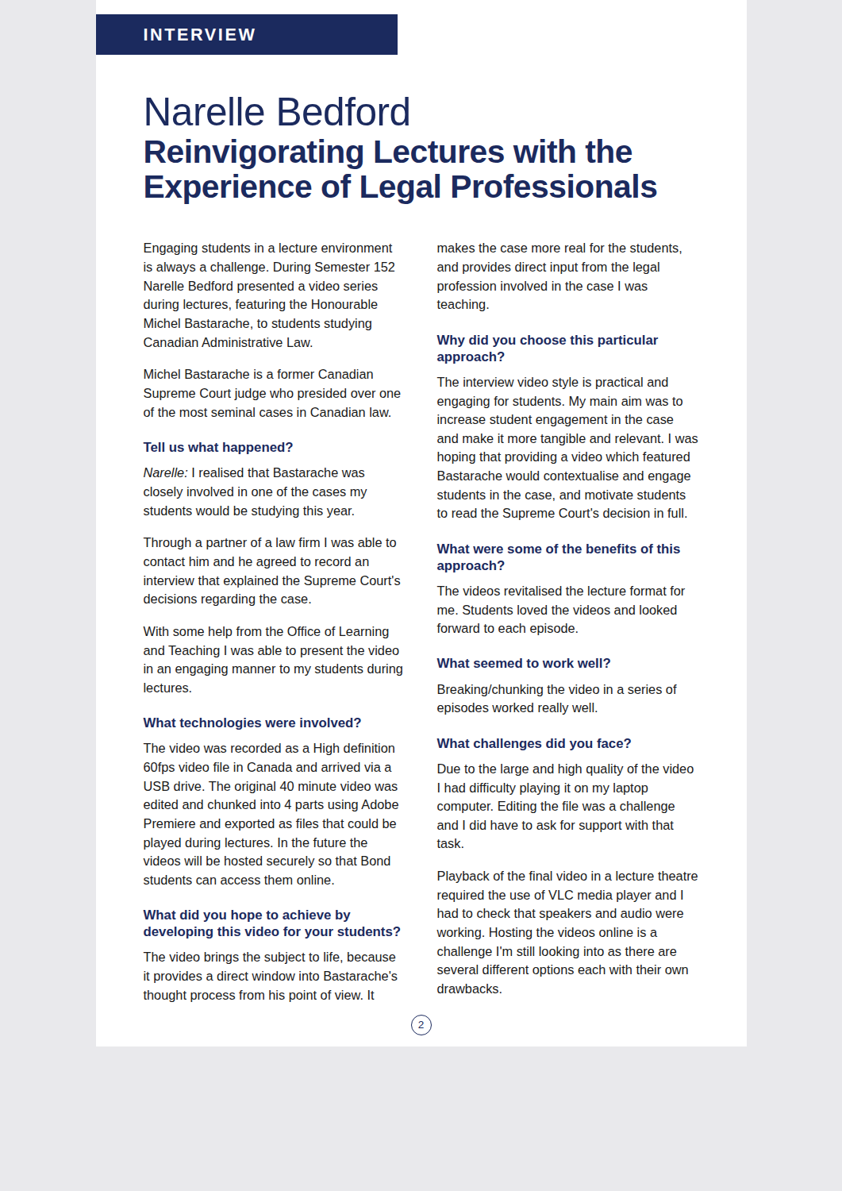Interview
Narelle Bedford
Reinvigorating Lectures with the Experience of Legal Professionals
Engaging students in a lecture environment is always a challenge. During Semester 152 Narelle Bedford presented a video series during lectures, featuring the Honourable Michel Bastarache, to students studying Canadian Administrative Law.
Michel Bastarache is a former Canadian Supreme Court judge who presided over one of the most seminal cases in Canadian law.
Tell us what happened?
Narelle: I realised that Bastarache was closely involved in one of the cases my students would be studying this year.
Through a partner of a law firm I was able to contact him and he agreed to record an interview that explained the Supreme Court's decisions regarding the case.
With some help from the Office of Learning and Teaching I was able to present the video in an engaging manner to my students during lectures.
What technologies were involved?
The video was recorded as a High definition 60fps video file in Canada and arrived via a USB drive. The original 40 minute video was edited and chunked into 4 parts using Adobe Premiere and exported as files that could be played during lectures. In the future the videos will be hosted securely so that Bond students can access them online.
What did you hope to achieve by developing this video for your students?
The video brings the subject to life, because it provides a direct window into Bastarache's thought process from his point of view. It makes the case more real for the students, and provides direct input from the legal profession involved in the case I was teaching.
Why did you choose this particular approach?
The interview video style is practical and engaging for students. My main aim was to increase student engagement in the case and make it more tangible and relevant. I was hoping that providing a video which featured Bastarache would contextualise and engage students in the case, and motivate students to read the Supreme Court's decision in full.
What were some of the benefits of this approach?
The videos revitalised the lecture format for me. Students loved the videos and looked forward to each episode.
What seemed to work well?
Breaking/chunking the video in a series of episodes worked really well.
What challenges did you face?
Due to the large and high quality of the video I had difficulty playing it on my laptop computer. Editing the file was a challenge and I did have to ask for support with that task.
Playback of the final video in a lecture theatre required the use of VLC media player and I had to check that speakers and audio were working. Hosting the videos online is a challenge I'm still looking into as there are several different options each with their own drawbacks.
2